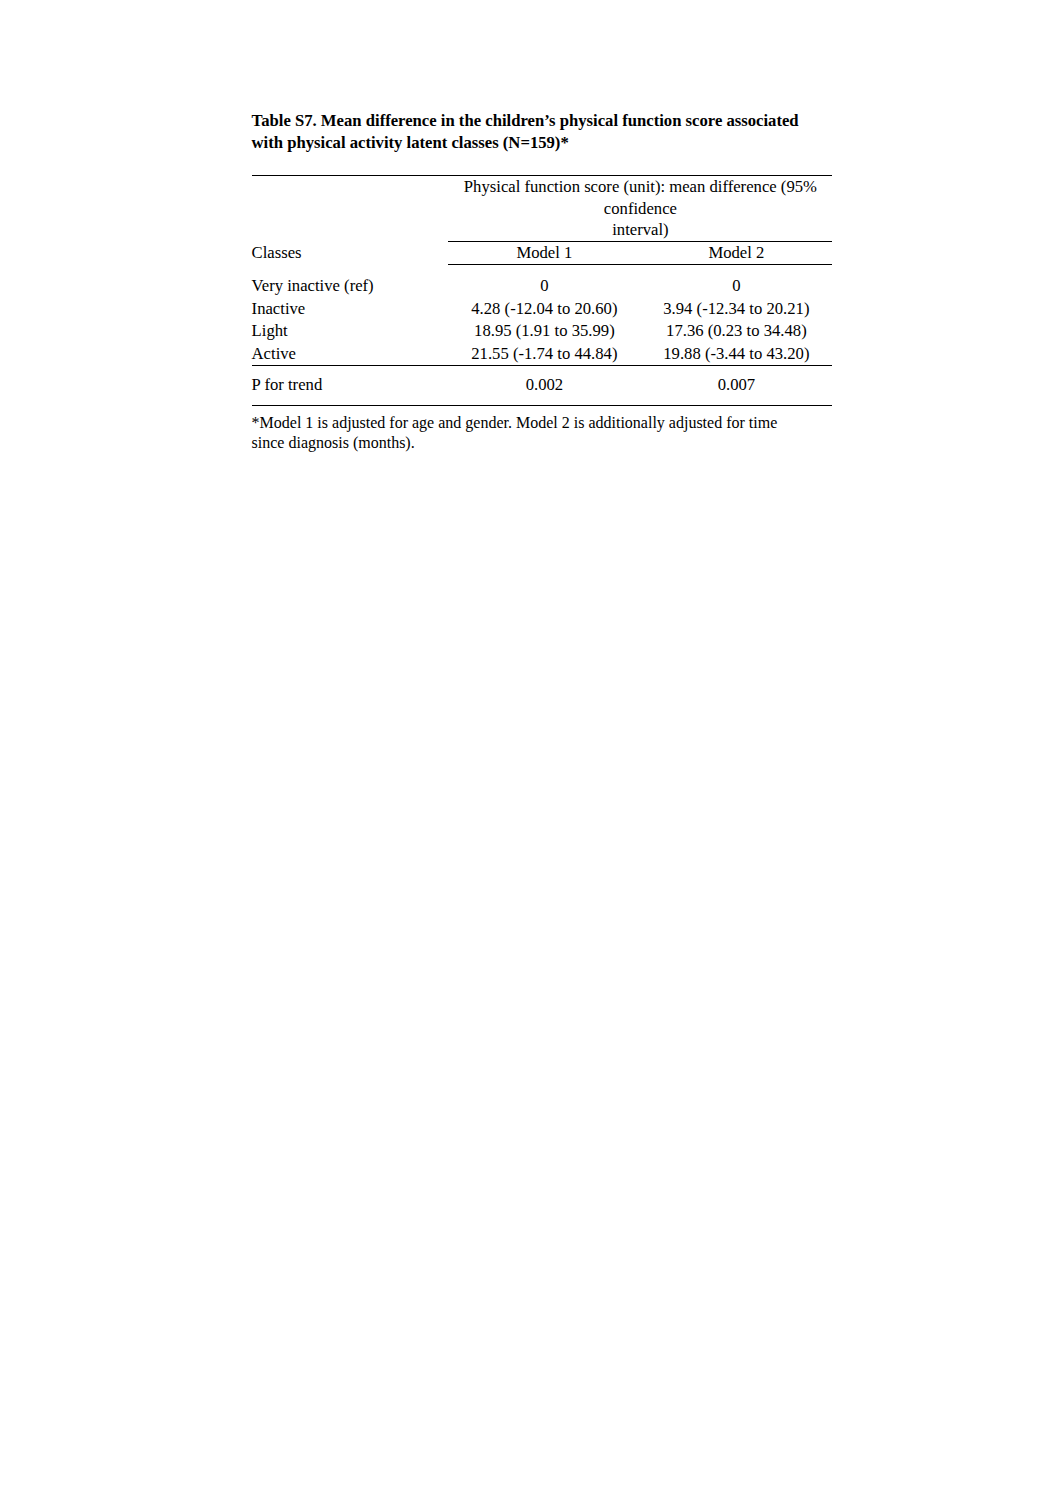Table S7. Mean difference in the children’s physical function score associated
with physical activity latent classes (N=159)*
| Classes | Physical function score (unit): mean difference (95% confidence interval) |
| --- | --- |
| Model 1 | Model 2 |
| Very inactive (ref) | 0 | 0 |
| Inactive | 4.28 (-12.04 to 20.60) | 3.94 (-12.34 to 20.21) |
| Light | 18.95 (1.91 to 35.99) | 17.36 (0.23 to 34.48) |
| Active | 21.55 (-1.74 to 44.84) | 19.88 (-3.44 to 43.20) |
| P for trend | 0.002 | 0.007 |
*Model 1 is adjusted for age and gender. Model 2 is additionally adjusted for time since diagnosis (months).